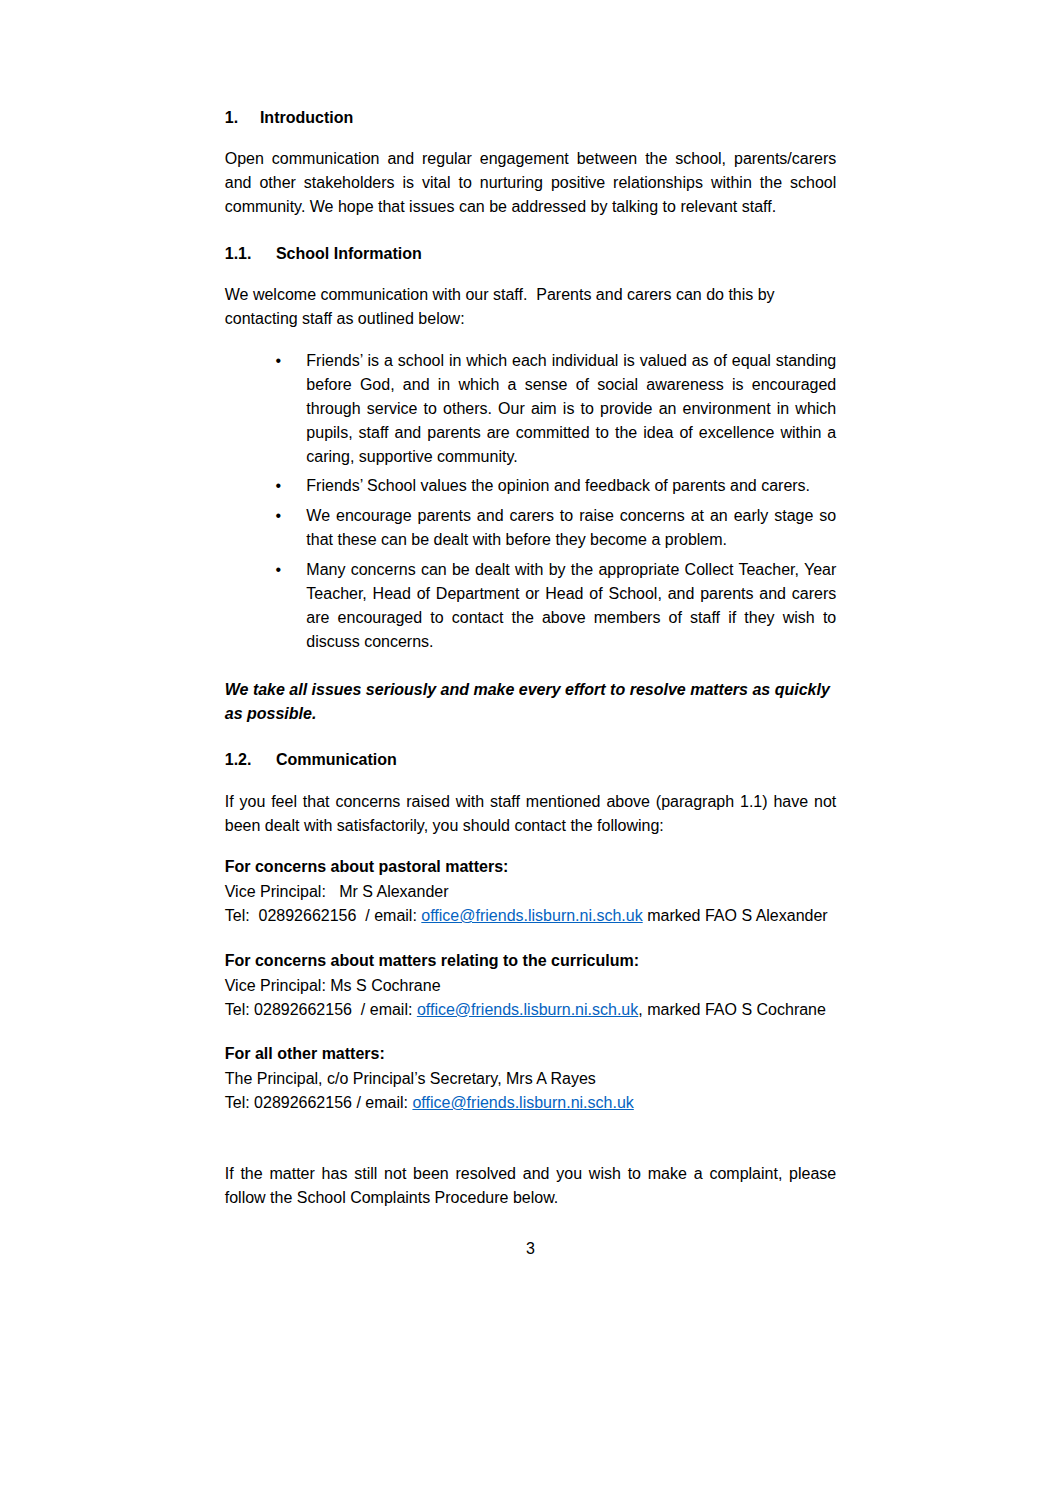1. Introduction
Open communication and regular engagement between the school, parents/carers and other stakeholders is vital to nurturing positive relationships within the school community. We hope that issues can be addressed by talking to relevant staff.
1.1. School Information
We welcome communication with our staff. Parents and carers can do this by contacting staff as outlined below:
Friends’ is a school in which each individual is valued as of equal standing before God, and in which a sense of social awareness is encouraged through service to others. Our aim is to provide an environment in which pupils, staff and parents are committed to the idea of excellence within a caring, supportive community.
Friends’ School values the opinion and feedback of parents and carers.
We encourage parents and carers to raise concerns at an early stage so that these can be dealt with before they become a problem.
Many concerns can be dealt with by the appropriate Collect Teacher, Year Teacher, Head of Department or Head of School, and parents and carers are encouraged to contact the above members of staff if they wish to discuss concerns.
We take all issues seriously and make every effort to resolve matters as quickly as possible.
1.2. Communication
If you feel that concerns raised with staff mentioned above (paragraph 1.1) have not been dealt with satisfactorily, you should contact the following:
For concerns about pastoral matters: Vice Principal: Mr S Alexander Tel: 02892662156 / email: office@friends.lisburn.ni.sch.uk marked FAO S Alexander
For concerns about matters relating to the curriculum: Vice Principal: Ms S Cochrane Tel: 02892662156 / email: office@friends.lisburn.ni.sch.uk, marked FAO S Cochrane
For all other matters: The Principal, c/o Principal’s Secretary, Mrs A Rayes Tel: 02892662156 / email: office@friends.lisburn.ni.sch.uk
If the matter has still not been resolved and you wish to make a complaint, please follow the School Complaints Procedure below.
3